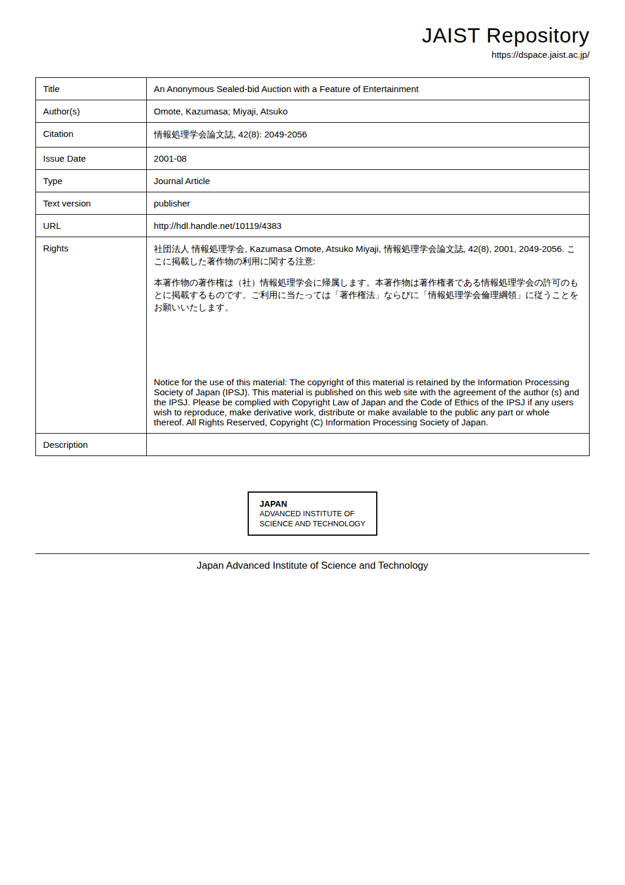JAIST Repository
https://dspace.jaist.ac.jp/
| Title | An Anonymous Sealed-bid Auction with a Feature of Entertainment |
| Author(s) | Omote, Kazumasa; Miyaji, Atsuko |
| Citation | 情報処理学会論文誌, 42(8): 2049-2056 |
| Issue Date | 2001-08 |
| Type | Journal Article |
| Text version | publisher |
| URL | http://hdl.handle.net/10119/4383 |
| Rights | 社団法人 情報処理学会, Kazumasa Omote, Atsuko Miyaji, 情報処理学会論文誌, 42(8), 2001, 2049-2056. ここに掲載した著作物の利用に関する注意: 本著作物の著作権は（社）情報処理学会に帰属します。本著作物は著作権者である情報処理学会の許可のもとに掲載するものです。ご利用に当たっては「著作権法」ならびに「情報処理学会倫理綱領」に従うことをお願いいたします。 Notice for the use of this material: The copyright of this material is retained by the Information Processing Society of Japan (IPSJ). This material is published on this web site with the agreement of the author (s) and the IPSJ. Please be complied with Copyright Law of Japan and the Code of Ethics of the IPSJ if any users wish to reproduce, make derivative work, distribute or make available to the public any part or whole thereof. All Rights Reserved, Copyright (C) Information Processing Society of Japan. |
| Description | |
JAPAN
ADVANCED INSTITUTE OF
SCIENCE AND TECHNOLOGY
Japan Advanced Institute of Science and Technology